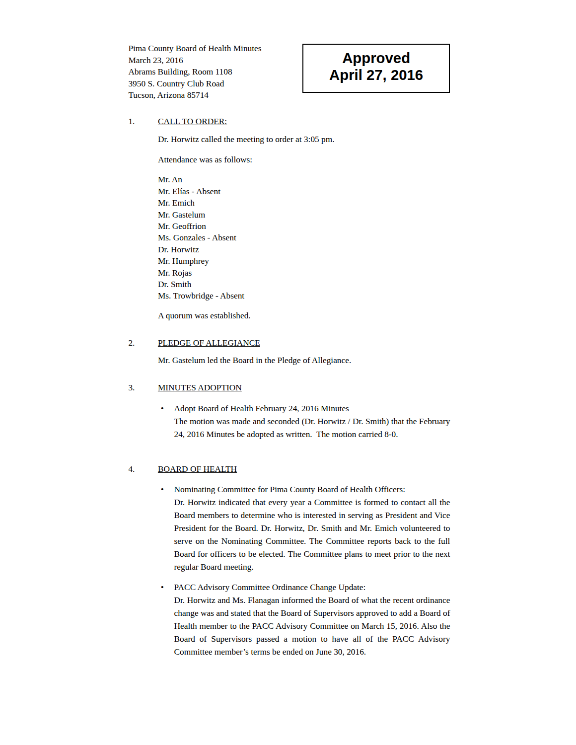Pima County Board of Health Minutes March 23, 2016 Abrams Building, Room 1108 3950 S. Country Club Road Tucson, Arizona 85714
Approved
April 27, 2016
1.
CALL TO ORDER:
Dr. Horwitz called the meeting to order at 3:05 pm.
Attendance was as follows:
Mr. An
Mr. Elías - Absent
Mr. Emich
Mr. Gastelum
Mr. Geoffrion
Ms. Gonzales - Absent
Dr. Horwitz
Mr. Humphrey
Mr. Rojas
Dr. Smith
Ms. Trowbridge - Absent
A quorum was established.
2.
PLEDGE OF ALLEGIANCE
Mr. Gastelum led the Board in the Pledge of Allegiance.
3.
MINUTES ADOPTION
Adopt Board of Health February 24, 2016 Minutes
The motion was made and seconded (Dr. Horwitz / Dr. Smith) that the February 24, 2016 Minutes be adopted as written. The motion carried 8-0.
4.
BOARD OF HEALTH
Nominating Committee for Pima County Board of Health Officers:
Dr. Horwitz indicated that every year a Committee is formed to contact all the Board members to determine who is interested in serving as President and Vice President for the Board. Dr. Horwitz, Dr. Smith and Mr. Emich volunteered to serve on the Nominating Committee. The Committee reports back to the full Board for officers to be elected. The Committee plans to meet prior to the next regular Board meeting.
PACC Advisory Committee Ordinance Change Update:
Dr. Horwitz and Ms. Flanagan informed the Board of what the recent ordinance change was and stated that the Board of Supervisors approved to add a Board of Health member to the PACC Advisory Committee on March 15, 2016. Also the Board of Supervisors passed a motion to have all of the PACC Advisory Committee member’s terms be ended on June 30, 2016.